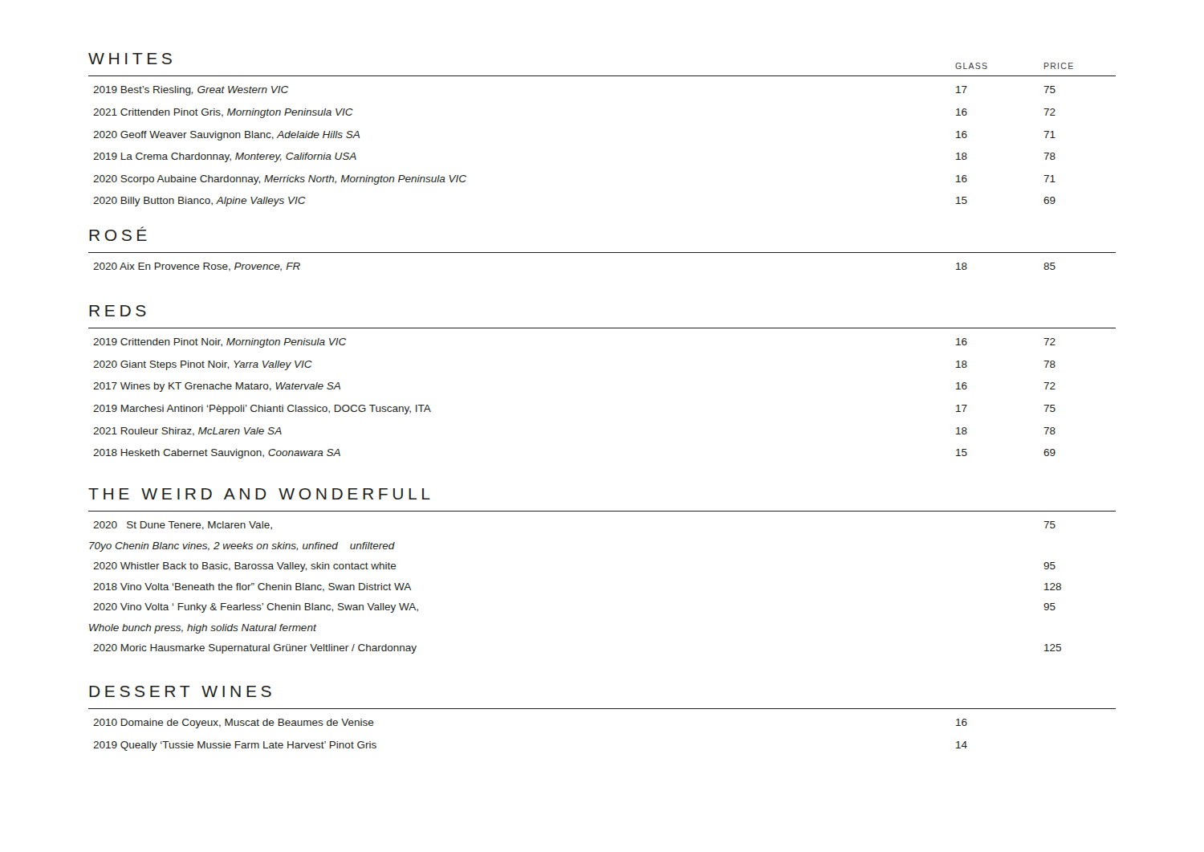Whites
GLASS
PRICE
| 2019 Best’s Riesling , Great Western VIC | 17 | 75 |
| 2021 Crittenden Pinot Gris, Mornington Peninsula VIC | 16 | 72 |
| 2020 Geoff Weaver Sauvignon Blanc, Adelaide Hills SA | 16 | 71 |
| 2019 La Crema Chardonnay, Monterey, California USA | 18 | 78 |
| 2020 Scorpo Aubaine Chardonnay, Merricks North, Mornington Peninsula VIC | 16 | 71 |
| 2020 Billy Button Bianco, Alpine Valleys VIC | 15 | 69 |
Rosé
| 2020 Aix En Provence Rose, Provence, FR | 18 | 85 |
Reds
| 2019 Crittenden Pinot Noir, Mornington Penisula VIC | 16 | 72 |
| 2020 Giant Steps Pinot Noir, Yarra Valley VIC | 18 | 78 |
| 2017 Wines by KT Grenache Mataro, Watervale SA | 16 | 72 |
| 2019 Marchesi Antinori ‘Pèppoli’ Chianti Classico, DOCG Tuscany, ITA | 17 | 75 |
| 2021 Rouleur Shiraz, McLaren Vale SA | 18 | 78 |
| 2018 Hesketh Cabernet Sauvignon, Coonawara SA | 15 | 69 |
The Weird and Wonderfull
| 2020 St Dune Tenere, Mclaren Vale, | | 75 |
| 70yo Chenin Blanc vines, 2 weeks on skins, unfined unfiltered |
| 2020 Whistler Back to Basic, Barossa Valley, skin contact white | | 95 |
| 2018 Vino Volta ‘Beneath the flor” Chenin Blanc, Swan District WA | | 128 |
| 2020 Vino Volta ‘ Funky & Fearless’ Chenin Blanc, Swan Valley WA, | | 95 |
| Whole bunch press, high solids Natural ferment |
| 2020 Moric Hausmarke Supernatural Grüner Veltliner / Chardonnay | | 125 |
Dessert Wines
| 2010 Domaine de Coyeux, Muscat de Beaumes de Venise | 16 |
| 2019 Queally ‘Tussie Mussie Farm Late Harvest’ Pinot Gris | 14 |